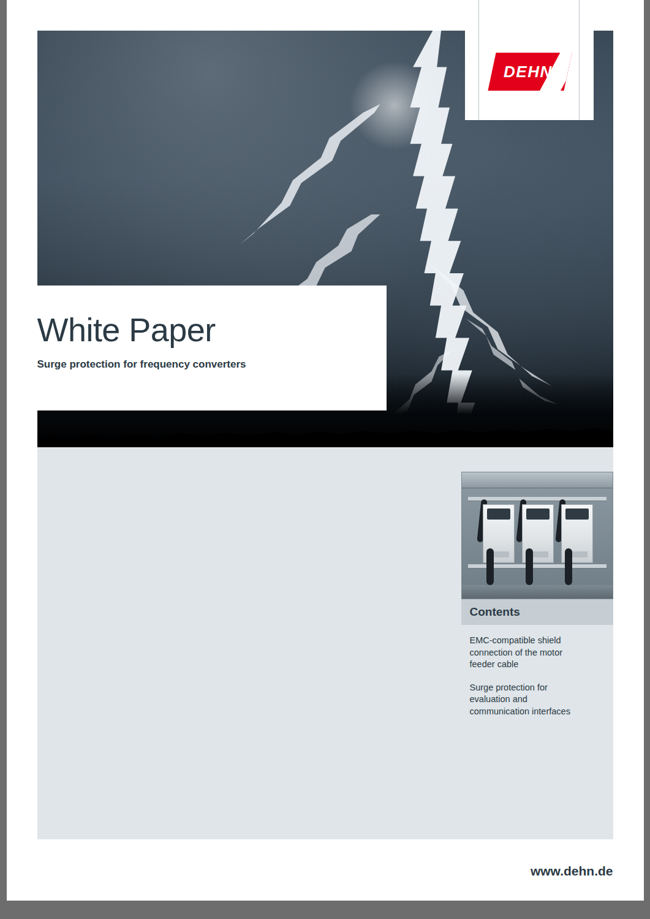DEHN
White Paper
Surge protection for frequency converters
Contents
EMC-compatible shield connection of the motor feeder cable
Surge protection for evaluation and communication interfaces
www.dehn.de